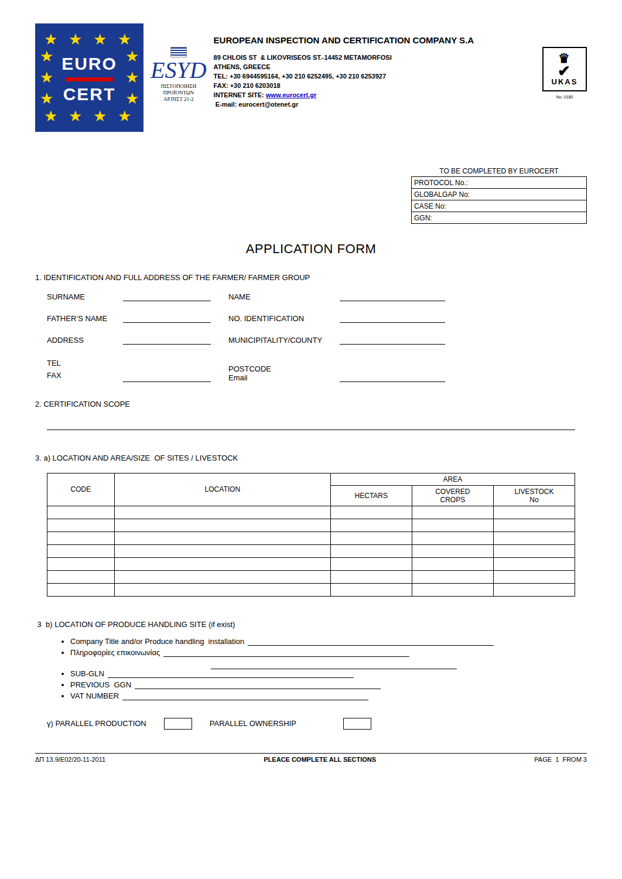★ ★ ★ ★
★
★
★
★
★
★
EURO
CERT
★ ★ ★ ★
ESYD
ΠΙΣΤΟΠΟΙΗΣΗ
ΠΡΟΪΟΝΤΩΝ
ΑΡ.ΠΙΣΤ 21-2
EUROPEAN INSPECTION AND CERTIFICATION COMPANY S.A
89 CHLOIS ST & LIKOVRISEOS ST.-14452 METAMORFOSI
ATHENS, GREECE
TEL: +30 6944595164, +30 210 6252495, +30 210 6253927
FAX: +30 210 6203018
INTERNET SITE: www.eurocert.gr
E-mail: eurocert@otenet.gr
♛
✔
UKAS
No. 0180
TO BE COMPLETED BY EUROCERT
| PROTOCOL No.: |
| GLOBALGAP No: |
| CASE No: |
| GGN: |
APPLICATION FORM
1. IDENTIFICATION AND FULL ADDRESS OF THE FARMER/ FARMER GROUP
SURNAME
NAME
FATHER’S NAME
NO. IDENTIFICATION
ADDRESS
MUNICIPITALITY/COUNTY
TEL
FAX
POSTCODE
Email
2. CERTIFICATION SCOPE
3. a) LOCATION AND AREA/SIZE OF SITES / LIVESTOCK
| CODE | LOCATION | AREA |
| --- | --- | --- |
| HECTARS | COVERED CROPS | LIVESTOCK No |
3 b) LOCATION OF PRODUCE HANDLING SITE (if exist)
Company Title and/or Produce handling installation
Πληροφορίες επικοινωνίας
SUB-GLN
PREVIOUS GGN
VAT NUMBER
γ) PARALLEL PRODUCTION PARALLEL OWNERSHIP
ΔΠ 13.9/E02/20-11-2011
PLEACE COMPLETE ALL SECTIONS
PAGE 1 FROM 3